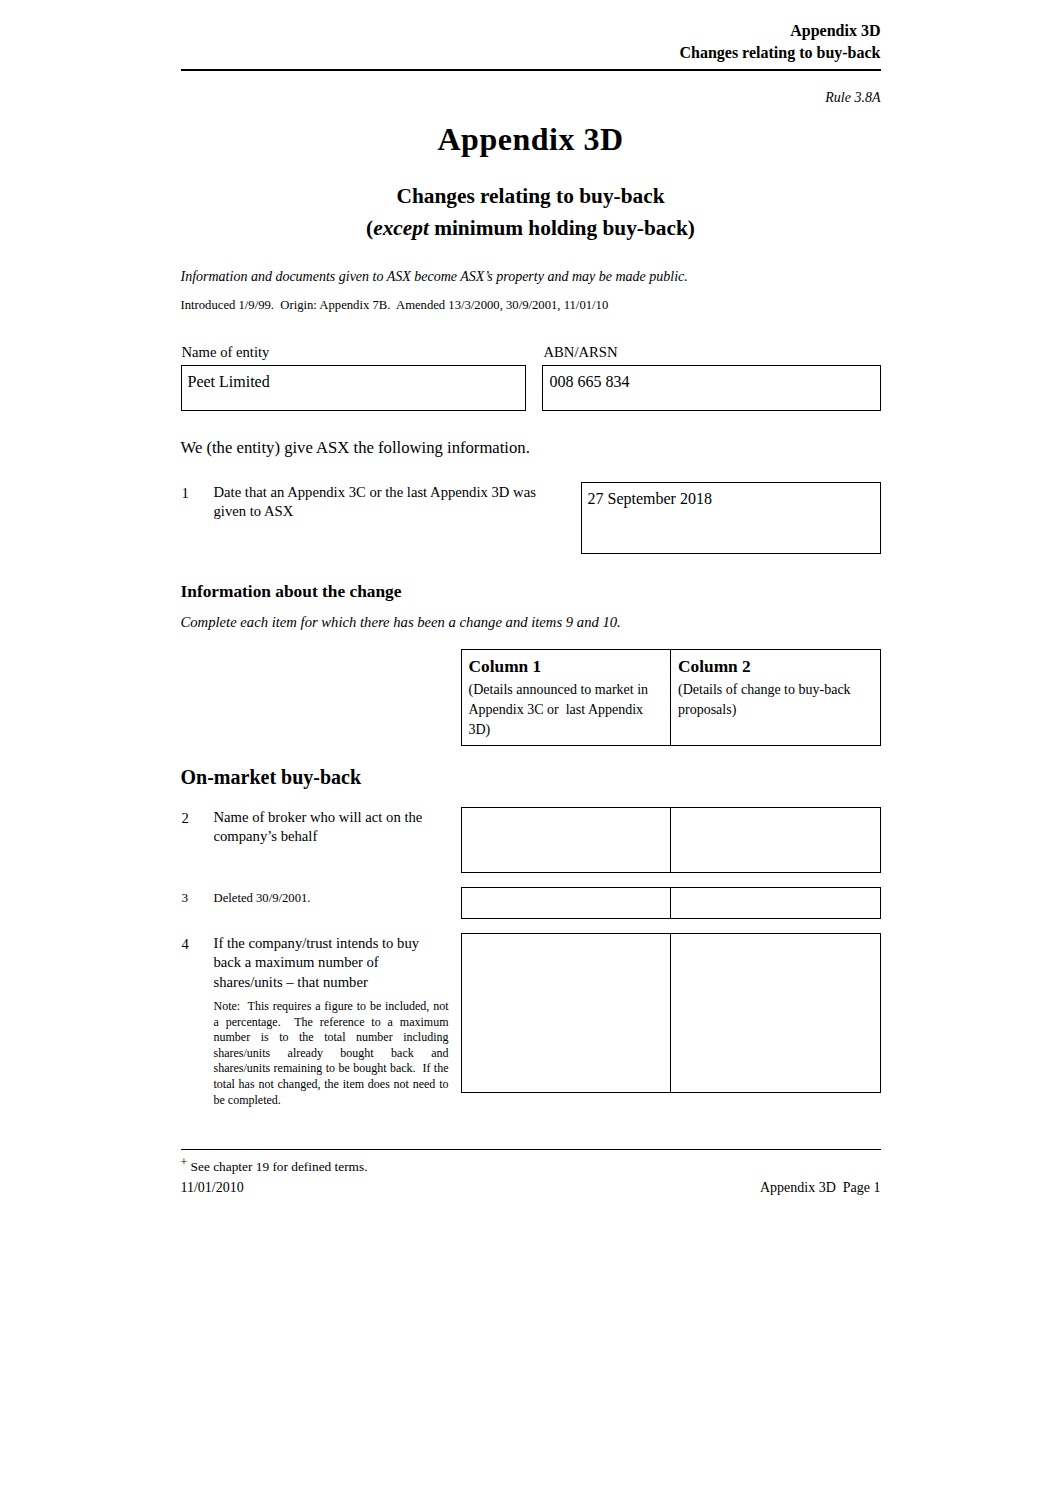Appendix 3D
Changes relating to buy-back
Rule 3.8A
Appendix 3D
Changes relating to buy-back
(except minimum holding buy-back)
Information and documents given to ASX become ASX’s property and may be made public.
Introduced 1/9/99. Origin: Appendix 7B. Amended 13/3/2000, 30/9/2001, 11/01/10
| Name of entity | | ABN/ARSN |
| Peet Limited | | 008 665 834 |
We (the entity) give ASX the following information.
| 1 | Date that an Appendix 3C or the last Appendix 3D was given to ASX | 27 September 2018 |
Information about the change
Complete each item for which there has been a change and items 9 and 10.
| Column 1 (Details announced to market in Appendix 3C or last Appendix 3D) | Column 2 (Details of change to buy-back proposals) |
On-market buy-back
| 2 | Name of broker who will act on the company’s behalf | |
| 3 | Deleted 30/9/2001. | |
| 4 | If the company/trust intends to buy back a maximum number of shares/units – that number Note: This requires a figure to be included, not a percentage. The reference to a maximum number is to the total number including shares/units already bought back and shares/units remaining to be bought back. If the total has not changed, the item does not need to be completed. | |
+ See chapter 19 for defined terms.
11/01/2010 Appendix 3D Page 1